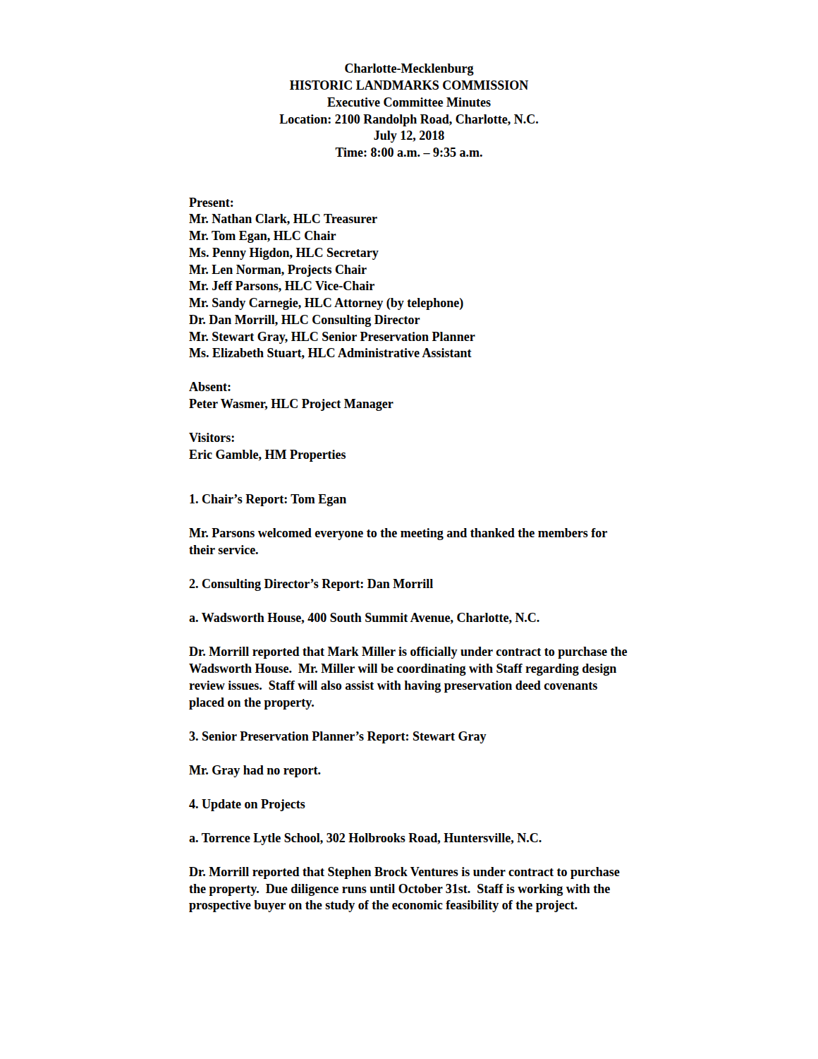Charlotte-Mecklenburg
HISTORIC LANDMARKS COMMISSION
Executive Committee Minutes
Location: 2100 Randolph Road, Charlotte, N.C.
July 12, 2018
Time: 8:00 a.m. – 9:35 a.m.
Present:
Mr. Nathan Clark, HLC Treasurer
Mr. Tom Egan, HLC Chair
Ms. Penny Higdon, HLC Secretary
Mr. Len Norman, Projects Chair
Mr. Jeff Parsons, HLC Vice-Chair
Mr. Sandy Carnegie, HLC Attorney (by telephone)
Dr. Dan Morrill, HLC Consulting Director
Mr. Stewart Gray, HLC Senior Preservation Planner
Ms. Elizabeth Stuart, HLC Administrative Assistant
Absent:
Peter Wasmer, HLC Project Manager
Visitors:
Eric Gamble, HM Properties
1. Chair’s Report: Tom Egan
Mr. Parsons welcomed everyone to the meeting and thanked the members for their service.
2. Consulting Director’s Report: Dan Morrill
a. Wadsworth House, 400 South Summit Avenue, Charlotte, N.C.
Dr. Morrill reported that Mark Miller is officially under contract to purchase the Wadsworth House. Mr. Miller will be coordinating with Staff regarding design review issues. Staff will also assist with having preservation deed covenants placed on the property.
3. Senior Preservation Planner’s Report: Stewart Gray
Mr. Gray had no report.
4. Update on Projects
a. Torrence Lytle School, 302 Holbrooks Road, Huntersville, N.C.
Dr. Morrill reported that Stephen Brock Ventures is under contract to purchase the property. Due diligence runs until October 31st. Staff is working with the prospective buyer on the study of the economic feasibility of the project.